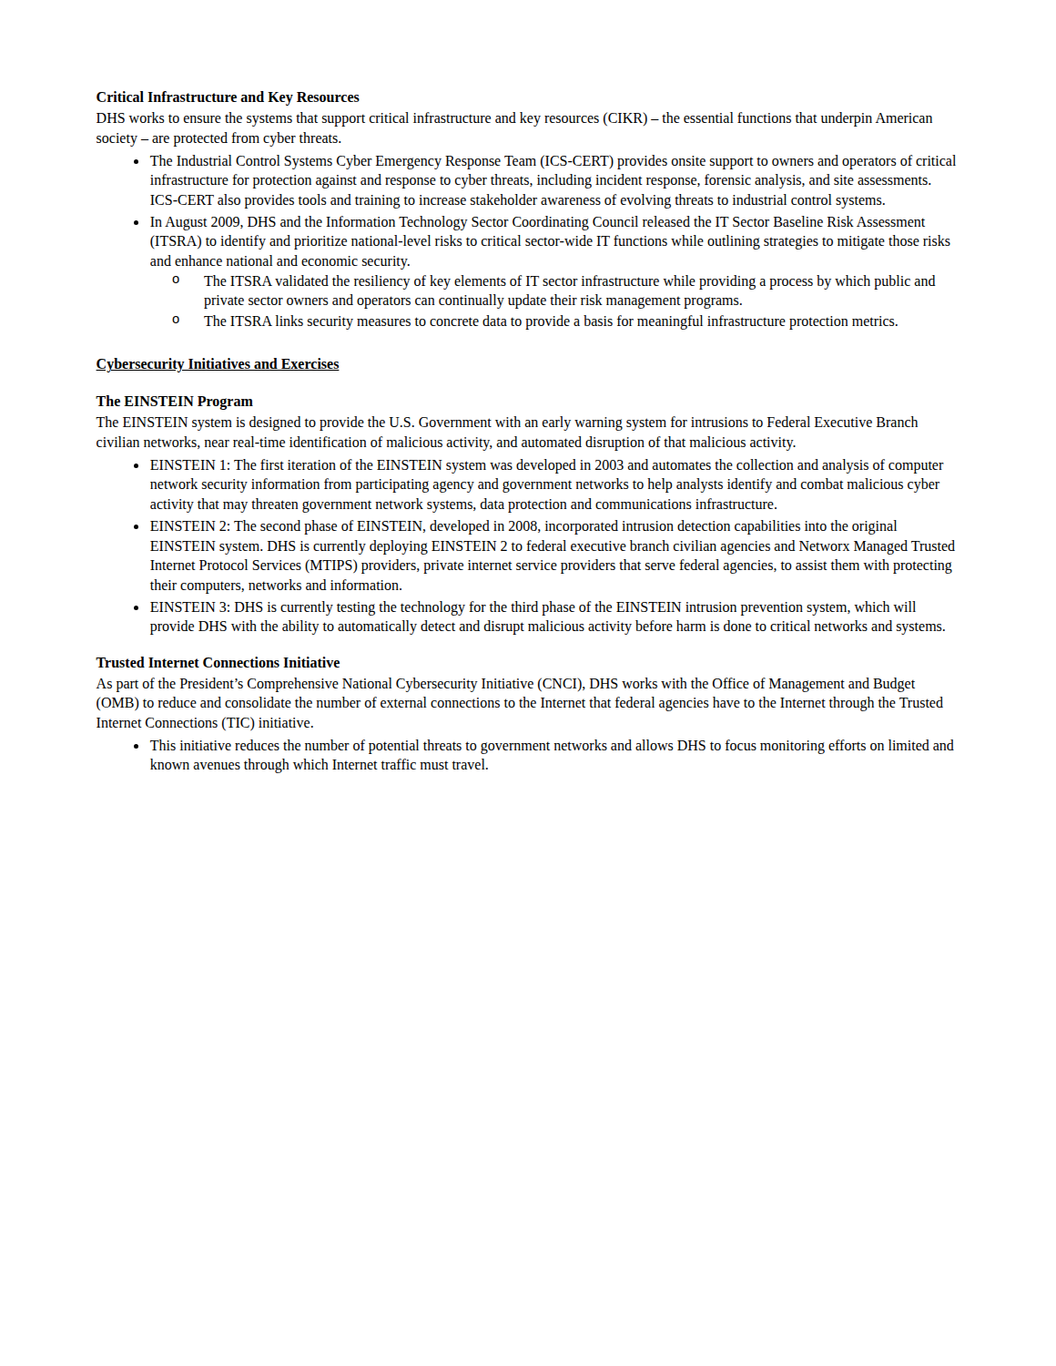Critical Infrastructure and Key Resources
DHS works to ensure the systems that support critical infrastructure and key resources (CIKR) – the essential functions that underpin American society – are protected from cyber threats.
The Industrial Control Systems Cyber Emergency Response Team (ICS-CERT) provides onsite support to owners and operators of critical infrastructure for protection against and response to cyber threats, including incident response, forensic analysis, and site assessments. ICS-CERT also provides tools and training to increase stakeholder awareness of evolving threats to industrial control systems.
In August 2009, DHS and the Information Technology Sector Coordinating Council released the IT Sector Baseline Risk Assessment (ITSRA) to identify and prioritize national-level risks to critical sector-wide IT functions while outlining strategies to mitigate those risks and enhance national and economic security.
The ITSRA validated the resiliency of key elements of IT sector infrastructure while providing a process by which public and private sector owners and operators can continually update their risk management programs.
The ITSRA links security measures to concrete data to provide a basis for meaningful infrastructure protection metrics.
Cybersecurity Initiatives and Exercises
The EINSTEIN Program
The EINSTEIN system is designed to provide the U.S. Government with an early warning system for intrusions to Federal Executive Branch civilian networks, near real-time identification of malicious activity, and automated disruption of that malicious activity.
EINSTEIN 1: The first iteration of the EINSTEIN system was developed in 2003 and automates the collection and analysis of computer network security information from participating agency and government networks to help analysts identify and combat malicious cyber activity that may threaten government network systems, data protection and communications infrastructure.
EINSTEIN 2: The second phase of EINSTEIN, developed in 2008, incorporated intrusion detection capabilities into the original EINSTEIN system. DHS is currently deploying EINSTEIN 2 to federal executive branch civilian agencies and Networx Managed Trusted Internet Protocol Services (MTIPS) providers, private internet service providers that serve federal agencies, to assist them with protecting their computers, networks and information.
EINSTEIN 3: DHS is currently testing the technology for the third phase of the EINSTEIN intrusion prevention system, which will provide DHS with the ability to automatically detect and disrupt malicious activity before harm is done to critical networks and systems.
Trusted Internet Connections Initiative
As part of the President’s Comprehensive National Cybersecurity Initiative (CNCI), DHS works with the Office of Management and Budget (OMB) to reduce and consolidate the number of external connections to the Internet that federal agencies have to the Internet through the Trusted Internet Connections (TIC) initiative.
This initiative reduces the number of potential threats to government networks and allows DHS to focus monitoring efforts on limited and known avenues through which Internet traffic must travel.